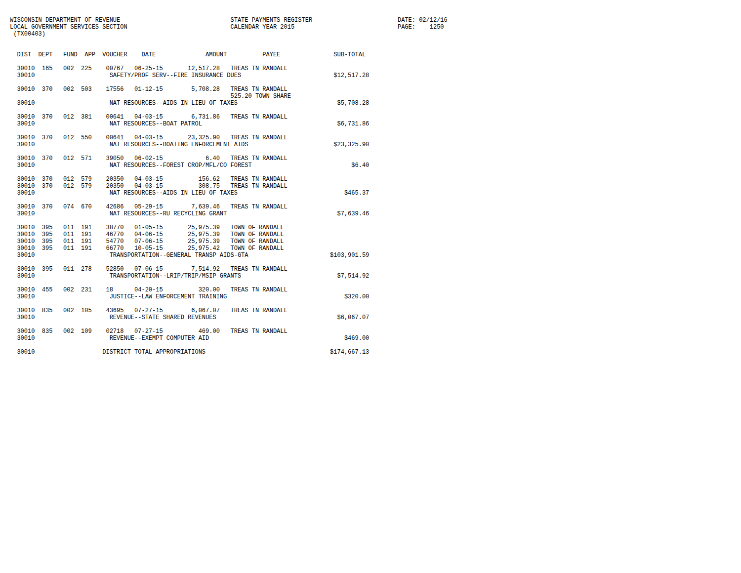WISCONSIN DEPARTMENT OF REVENUE STATE PAYMENTS REGISTER DATE: 02/12/16 LOCAL GOVERNMENT SERVICES SECTION CALENDAR YEAR 2015 PAGE: 1250 (TX00403) DIST DEPT FUND APP VOUCHER DATE AMOUNT PAYEE SUB-TOTAL 30010 165 002 225 00767 06-25-15 12,517.28 TREAS TN RANDALL 30010 SAFETY/PROF SERV--FIRE INSURANCE DUES $12,517.28 30010 370 002 503 17556 01-12-15 5,708.28 TREAS TN RANDALL 525.20 TOWN SHARE 30010 NAT RESOURCES--AIDS IN LIEU OF TAXES $5,708.28 30010 370 012 381 00641 04-03-15 6,731.86 TREAS TN RANDALL 30010 NAT RESOURCES--BOAT PATROL $6,731.86 30010 370 012 550 00641 04-03-15 23,325.90 TREAS TN RANDALL 30010 NAT RESOURCES--BOATING ENFORCEMENT AIDS $23,325.90 30010 370 012 571 39050 06-02-15 6.40 TREAS TN RANDALL 30010 NAT RESOURCES--FOREST CROP/MFL/CO FOREST $6.40 30010 370 012 579 20350 04-03-15 156.62 TREAS TN RANDALL 30010 370 012 579 20350 04-03-15 308.75 TREAS TN RANDALL 30010 NAT RESOURCES--AIDS IN LIEU OF TAXES $465.37 30010 370 074 670 42686 05-29-15 7,639.46 TREAS TN RANDALL 30010 NAT RESOURCES--RU RECYCLING GRANT $7,639.46 30010 395 011 191 38770 01-05-15 25,975.39 TOWN OF RANDALL 30010 395 011 191 46770 04-06-15 25,975.39 TOWN OF RANDALL 30010 395 011 191 54770 07-06-15 25,975.39 TOWN OF RANDALL 30010 395 011 191 66770 10-05-15 25,975.42 TOWN OF RANDALL 30010 TRANSPORTATION--GENERAL TRANSP AIDS-GTA $103,901.59 30010 395 011 278 52850 07-06-15 7,514.92 TREAS TN RANDALL 30010 TRANSPORTATION--LRIP/TRIP/MSIP GRANTS $7,514.92 30010 455 002 231 18 04-20-15 320.00 TREAS TN RANDALL 30010 JUSTICE--LAW ENFORCEMENT TRAINING $320.00 30010 835 002 105 43695 07-27-15 6,067.07 TREAS TN RANDALL 30010 REVENUE--STATE SHARED REVENUES $6,067.07 30010 835 002 109 02718 07-27-15 469.00 TREAS TN RANDALL 30010 REVENUE--EXEMPT COMPUTER AID $469.00 30010 DISTRICT TOTAL APPROPRIATIONS $174,667.13